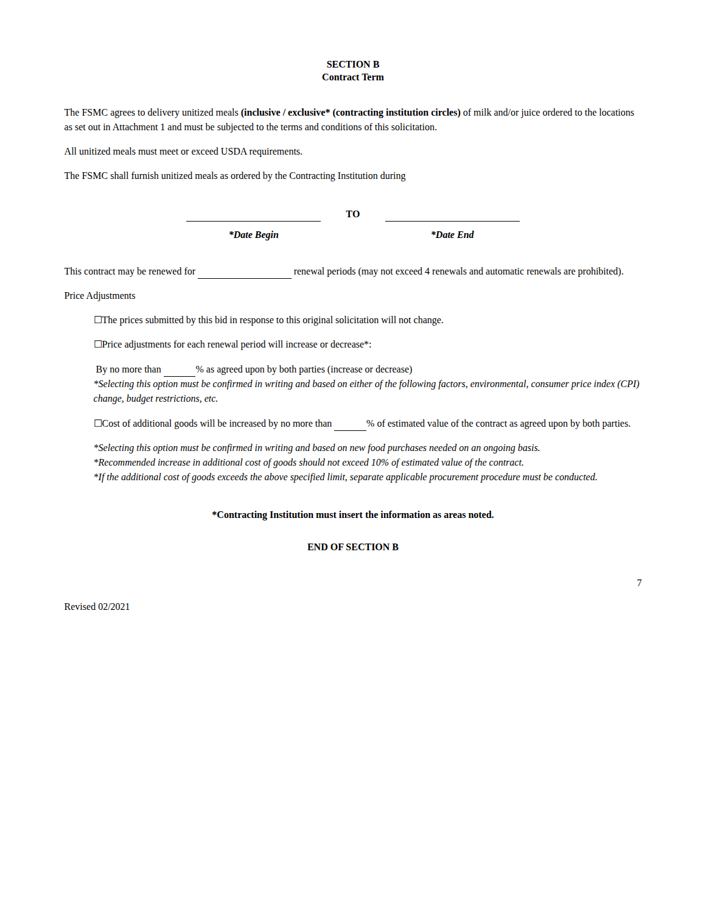SECTION BContract Term
The FSMC agrees to delivery unitized meals (inclusive / exclusive* (contracting institution circles) of milk and/or juice ordered to the locations as set out in Attachment 1 and must be subjected to the terms and conditions of this solicitation.
All unitized meals must meet or exceed USDA requirements.
The FSMC shall furnish unitized meals as ordered by the Contracting Institution during
TO
*Date Begin *Date End
This contract may be renewed for renewal periods (may not exceed 4 renewals and automatic renewals are prohibited).
Price Adjustments
☐The prices submitted by this bid in response to this original solicitation will not change.
☐Price adjustments for each renewal period will increase or decrease*:
By no more than % as agreed upon by both parties (increase or decrease)
*Selecting this option must be confirmed in writing and based on either of the following factors, environmental, consumer price index (CPI) change, budget restrictions, etc.
☐Cost of additional goods will be increased by no more than % of estimated value of the contract as agreed upon by both parties.
*Selecting this option must be confirmed in writing and based on new food purchases needed on an ongoing basis.
*Recommended increase in additional cost of goods should not exceed 10% of estimated value of the contract.
*If the additional cost of goods exceeds the above specified limit, separate applicable procurement procedure must be conducted.
*Contracting Institution must insert the information as areas noted.
END OF SECTION B
7
Revised 02/2021